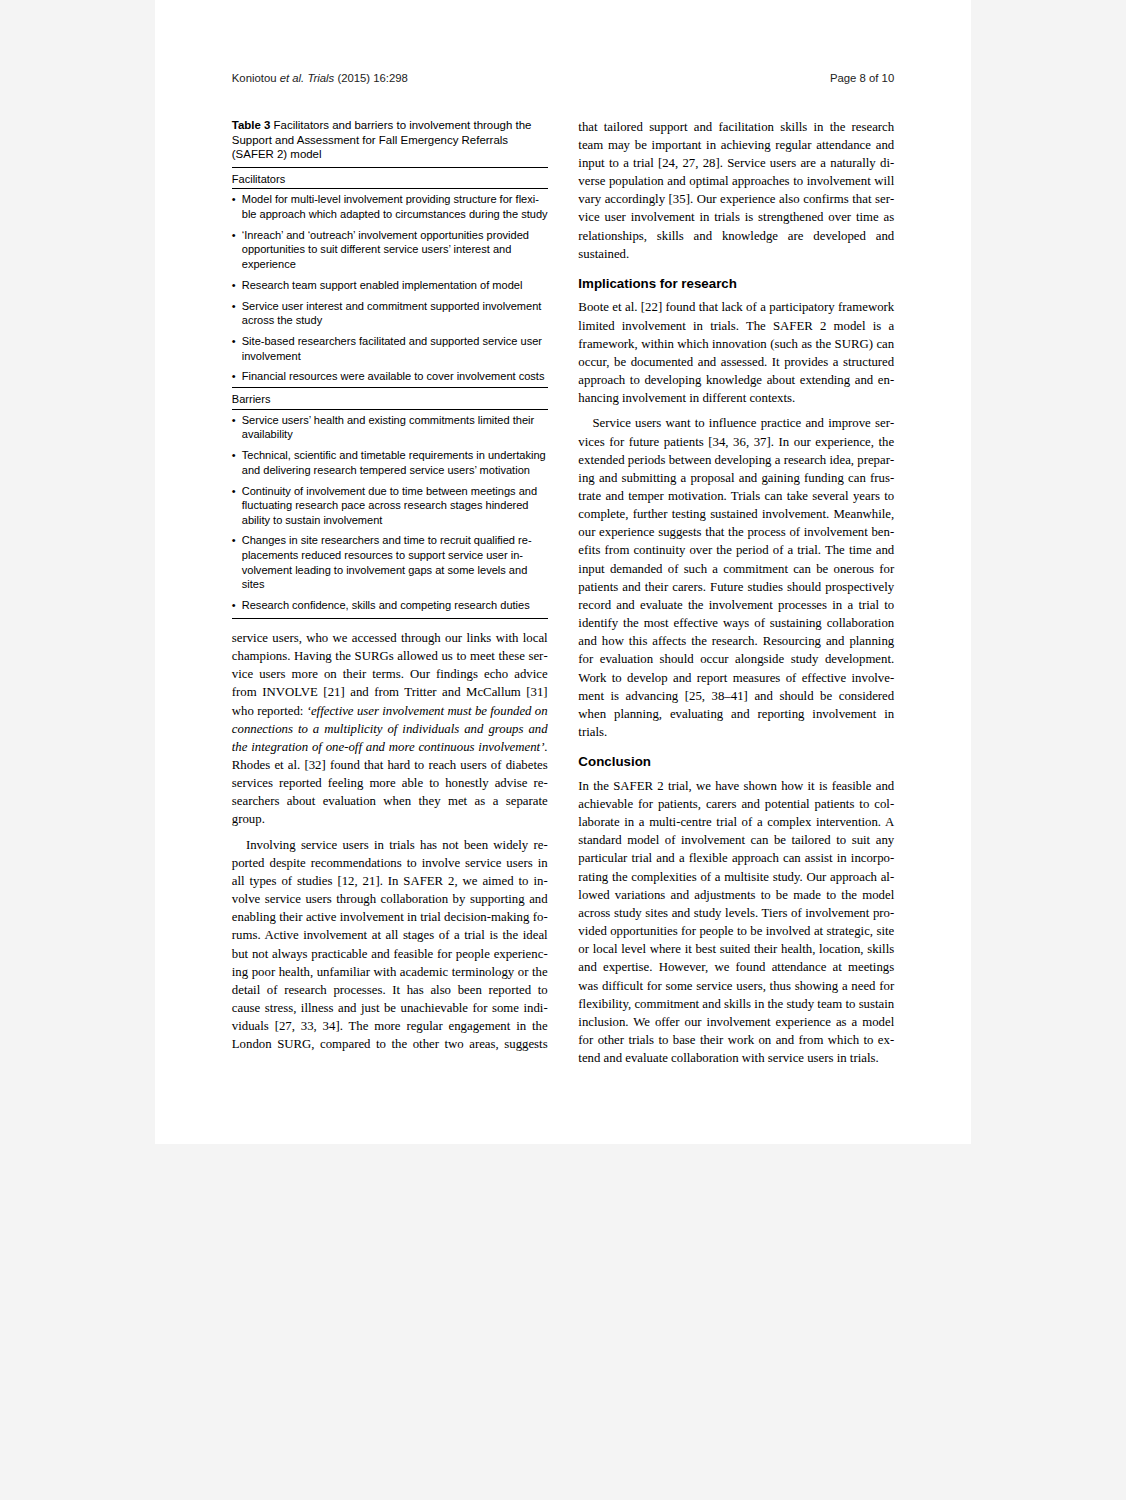Koniotou et al. Trials (2015) 16:298
Page 8 of 10
Table 3 Facilitators and barriers to involvement through the Support and Assessment for Fall Emergency Referrals (SAFER 2) model
| Facilitators |
| Model for multi-level involvement providing structure for flexible approach which adapted to circumstances during the study |
| ‘Inreach’ and ‘outreach’ involvement opportunities provided opportunities to suit different service users’ interest and experience |
| Research team support enabled implementation of model |
| Service user interest and commitment supported involvement across the study |
| Site-based researchers facilitated and supported service user involvement |
| Financial resources were available to cover involvement costs |
| Barriers |
| Service users’ health and existing commitments limited their availability |
| Technical, scientific and timetable requirements in undertaking and delivering research tempered service users’ motivation |
| Continuity of involvement due to time between meetings and fluctuating research pace across research stages hindered ability to sustain involvement |
| Changes in site researchers and time to recruit qualified replacements reduced resources to support service user involvement leading to involvement gaps at some levels and sites |
| Research confidence, skills and competing research duties |
service users, who we accessed through our links with local champions. Having the SURGs allowed us to meet these service users more on their terms. Our findings echo advice from INVOLVE [21] and from Tritter and McCallum [31] who reported: ‘effective user involvement must be founded on connections to a multiplicity of individuals and groups and the integration of one-off and more continuous involvement’. Rhodes et al. [32] found that hard to reach users of diabetes services reported feeling more able to honestly advise researchers about evaluation when they met as a separate group.
Involving service users in trials has not been widely reported despite recommendations to involve service users in all types of studies [12, 21]. In SAFER 2, we aimed to involve service users through collaboration by supporting and enabling their active involvement in trial decision-making forums. Active involvement at all stages of a trial is the ideal but not always practicable and feasible for people experiencing poor health, unfamiliar with academic terminology or the detail of research processes. It has also been reported to cause stress, illness and just be unachievable for some individuals [27, 33, 34]. The more regular engagement in the London SURG, compared to the other two areas, suggests that tailored support and facilitation skills in the research team may be important in achieving regular attendance and input to a trial [24, 27, 28]. Service users are a naturally diverse population and optimal approaches to involvement will vary accordingly [35]. Our experience also confirms that service user involvement in trials is strengthened over time as relationships, skills and knowledge are developed and sustained.
Implications for research
Boote et al. [22] found that lack of a participatory framework limited involvement in trials. The SAFER 2 model is a framework, within which innovation (such as the SURG) can occur, be documented and assessed. It provides a structured approach to developing knowledge about extending and enhancing involvement in different contexts.
Service users want to influence practice and improve services for future patients [34, 36, 37]. In our experience, the extended periods between developing a research idea, preparing and submitting a proposal and gaining funding can frustrate and temper motivation. Trials can take several years to complete, further testing sustained involvement. Meanwhile, our experience suggests that the process of involvement benefits from continuity over the period of a trial. The time and input demanded of such a commitment can be onerous for patients and their carers. Future studies should prospectively record and evaluate the involvement processes in a trial to identify the most effective ways of sustaining collaboration and how this affects the research. Resourcing and planning for evaluation should occur alongside study development. Work to develop and report measures of effective involvement is advancing [25, 38–41] and should be considered when planning, evaluating and reporting involvement in trials.
Conclusion
In the SAFER 2 trial, we have shown how it is feasible and achievable for patients, carers and potential patients to collaborate in a multi-centre trial of a complex intervention. A standard model of involvement can be tailored to suit any particular trial and a flexible approach can assist in incorporating the complexities of a multisite study. Our approach allowed variations and adjustments to be made to the model across study sites and study levels. Tiers of involvement provided opportunities for people to be involved at strategic, site or local level where it best suited their health, location, skills and expertise. However, we found attendance at meetings was difficult for some service users, thus showing a need for flexibility, commitment and skills in the study team to sustain inclusion. We offer our involvement experience as a model for other trials to base their work on and from which to extend and evaluate collaboration with service users in trials.